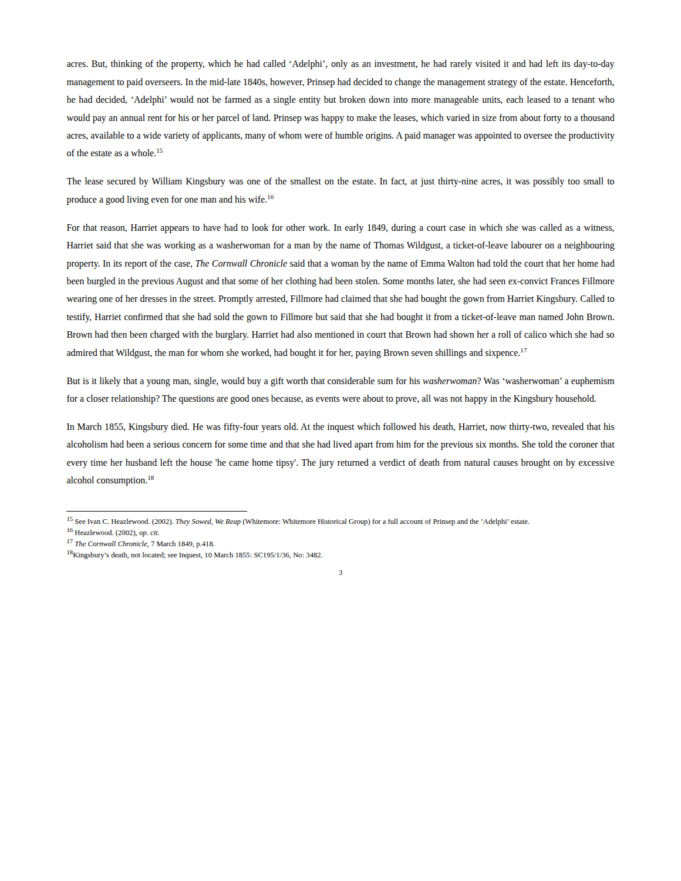acres. But, thinking of the property, which he had called ‘Adelphi’, only as an investment, he had rarely visited it and had left its day-to-day management to paid overseers. In the mid-late 1840s, however, Prinsep had decided to change the management strategy of the estate. Henceforth, he had decided, ‘Adelphi’ would not be farmed as a single entity but broken down into more manageable units, each leased to a tenant who would pay an annual rent for his or her parcel of land. Prinsep was happy to make the leases, which varied in size from about forty to a thousand acres, available to a wide variety of applicants, many of whom were of humble origins. A paid manager was appointed to oversee the productivity of the estate as a whole.15
The lease secured by William Kingsbury was one of the smallest on the estate. In fact, at just thirty-nine acres, it was possibly too small to produce a good living even for one man and his wife.16
For that reason, Harriet appears to have had to look for other work. In early 1849, during a court case in which she was called as a witness, Harriet said that she was working as a washerwoman for a man by the name of Thomas Wildgust, a ticket-of-leave labourer on a neighbouring property. In its report of the case, The Cornwall Chronicle said that a woman by the name of Emma Walton had told the court that her home had been burgled in the previous August and that some of her clothing had been stolen. Some months later, she had seen ex-convict Frances Fillmore wearing one of her dresses in the street. Promptly arrested, Fillmore had claimed that she had bought the gown from Harriet Kingsbury. Called to testify, Harriet confirmed that she had sold the gown to Fillmore but said that she had bought it from a ticket-of-leave man named John Brown. Brown had then been charged with the burglary. Harriet had also mentioned in court that Brown had shown her a roll of calico which she had so admired that Wildgust, the man for whom she worked, had bought it for her, paying Brown seven shillings and sixpence.17
But is it likely that a young man, single, would buy a gift worth that considerable sum for his washerwoman? Was ‘washerwoman’ a euphemism for a closer relationship? The questions are good ones because, as events were about to prove, all was not happy in the Kingsbury household.
In March 1855, Kingsbury died. He was fifty-four years old. At the inquest which followed his death, Harriet, now thirty-two, revealed that his alcoholism had been a serious concern for some time and that she had lived apart from him for the previous six months. She told the coroner that every time her husband left the house 'he came home tipsy'. The jury returned a verdict of death from natural causes brought on by excessive alcohol consumption.18
15 See Ivan C. Heazlewood. (2002). They Sowed, We Reap (Whitemore: Whitemore Historical Group) for a full account of Prinsep and the ’Adelphi’ estate.
16 Heazlewood. (2002), op. cit.
17 The Cornwall Chronicle, 7 March 1849, p.418.
18Kingsbury’s death, not located; see Inquest, 10 March 1855: SC195/1/36, No: 3482.
3